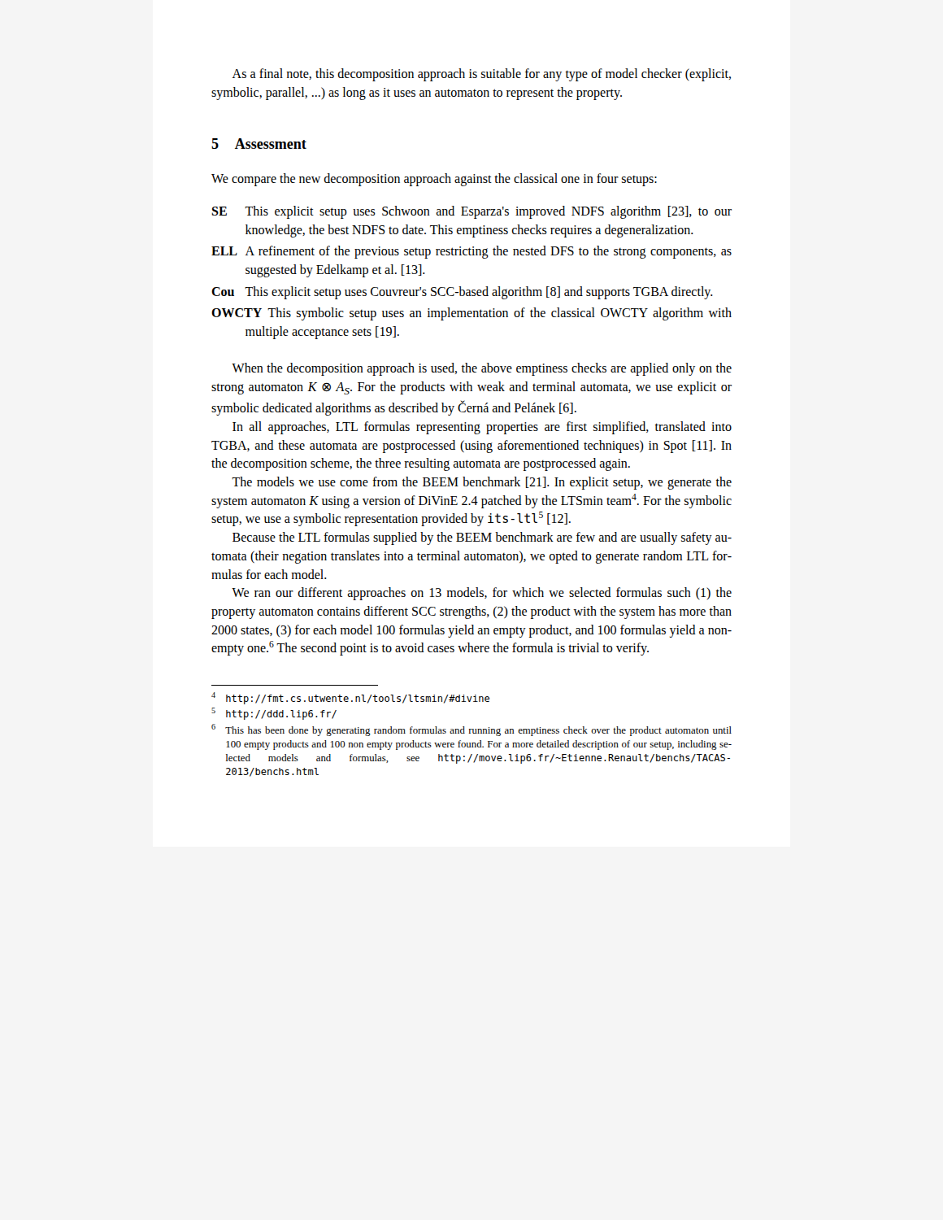As a final note, this decomposition approach is suitable for any type of model checker (explicit, symbolic, parallel, ...) as long as it uses an automaton to represent the property.
5 Assessment
We compare the new decomposition approach against the classical one in four setups:
SE
This explicit setup uses Schwoon and Esparza's improved NDFS algorithm [23], to our knowledge, the best NDFS to date. This emptiness checks requires a degeneralization.
ELL
A refinement of the previous setup restricting the nested DFS to the strong components, as suggested by Edelkamp et al. [13].
Cou
This explicit setup uses Couvreur's SCC-based algorithm [8] and supports TGBA directly.
OWCTY
This symbolic setup uses an implementation of the classical OWCTY algorithm with multiple acceptance sets [19].
When the decomposition approach is used, the above emptiness checks are applied only on the strong automaton K ⊗ AS. For the products with weak and terminal automata, we use explicit or symbolic dedicated algorithms as described by Černá and Pelánek [6].
In all approaches, LTL formulas representing properties are first simplified, translated into TGBA, and these automata are postprocessed (using aforementioned techniques) in Spot [11]. In the decomposition scheme, the three resulting automata are postprocessed again.
The models we use come from the BEEM benchmark [21]. In explicit setup, we generate the system automaton K using a version of DiVinE 2.4 patched by the LTSmin team4. For the symbolic setup, we use a symbolic representation provided by its-ltl5 [12].
Because the LTL formulas supplied by the BEEM benchmark are few and are usually safety automata (their negation translates into a terminal automaton), we opted to generate random LTL formulas for each model.
We ran our different approaches on 13 models, for which we selected formulas such (1) the property automaton contains different SCC strengths, (2) the product with the system has more than 2000 states, (3) for each model 100 formulas yield an empty product, and 100 formulas yield a non-empty one.6 The second point is to avoid cases where the formula is trivial to verify.
4 http://fmt.cs.utwente.nl/tools/ltsmin/#divine
5 http://ddd.lip6.fr/
6 This has been done by generating random formulas and running an emptiness check over the product automaton until 100 empty products and 100 non empty products were found. For a more detailed description of our setup, including selected models and formulas, see http://move.lip6.fr/~Etienne.Renault/benchs/TACAS-2013/benchs.html